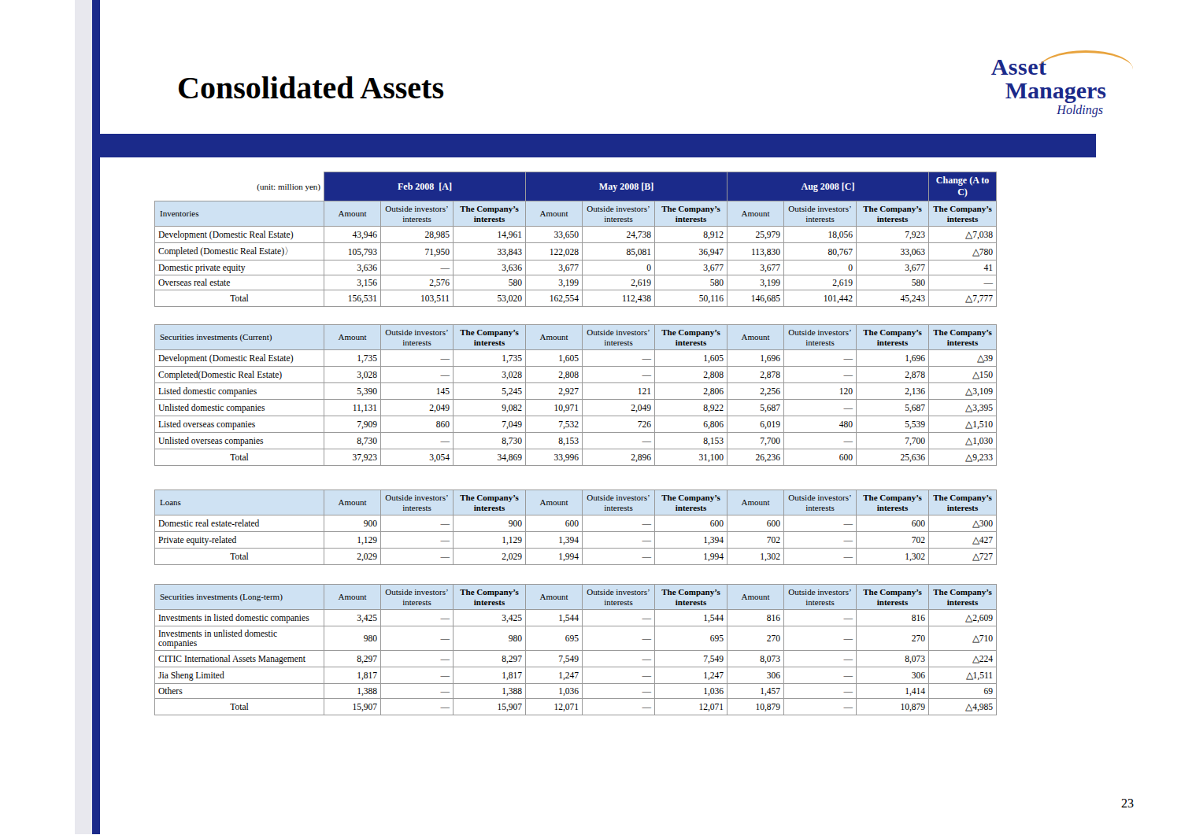Consolidated Assets
Asset
Managers
Holdings
| (unit: million yen) | Feb 2008 [A] | May 2008 [B] | Aug 2008 [C] | Change (A to C) |
| Inventories | Amount | Outside investors’ interests | The Company’s interests | Amount | Outside investors’ interests | The Company’s interests | Amount | Outside investors’ interests | The Company’s interests | The Company’s interests |
| Development (Domestic Real Estate) | 43,946 | 28,985 | 14,961 | 33,650 | 24,738 | 8,912 | 25,979 | 18,056 | 7,923 | △7,038 |
| Completed (Domestic Real Estate)〉 | 105,793 | 71,950 | 33,843 | 122,028 | 85,081 | 36,947 | 113,830 | 80,767 | 33,063 | △780 |
| Domestic private equity | 3,636 | — | 3,636 | 3,677 | 0 | 3,677 | 3,677 | 0 | 3,677 | 41 |
| Overseas real estate | 3,156 | 2,576 | 580 | 3,199 | 2,619 | 580 | 3,199 | 2,619 | 580 | — |
| Total | 156,531 | 103,511 | 53,020 | 162,554 | 112,438 | 50,116 | 146,685 | 101,442 | 45,243 | △7,777 |
| Securities investments (Current) | Amount | Outside investors’ interests | The Company’s interests | Amount | Outside investors’ interests | The Company’s interests | Amount | Outside investors’ interests | The Company’s interests | The Company’s interests |
| Development (Domestic Real Estate) | 1,735 | — | 1,735 | 1,605 | — | 1,605 | 1,696 | — | 1,696 | △39 |
| Completed(Domestic Real Estate) | 3,028 | — | 3,028 | 2,808 | — | 2,808 | 2,878 | — | 2,878 | △150 |
| Listed domestic companies | 5,390 | 145 | 5,245 | 2,927 | 121 | 2,806 | 2,256 | 120 | 2,136 | △3,109 |
| Unlisted domestic companies | 11,131 | 2,049 | 9,082 | 10,971 | 2,049 | 8,922 | 5,687 | — | 5,687 | △3,395 |
| Listed overseas companies | 7,909 | 860 | 7,049 | 7,532 | 726 | 6,806 | 6,019 | 480 | 5,539 | △1,510 |
| Unlisted overseas companies | 8,730 | — | 8,730 | 8,153 | — | 8,153 | 7,700 | — | 7,700 | △1,030 |
| Total | 37,923 | 3,054 | 34,869 | 33,996 | 2,896 | 31,100 | 26,236 | 600 | 25,636 | △9,233 |
| Loans | Amount | Outside investors’ interests | The Company’s interests | Amount | Outside investors’ interests | The Company’s interests | Amount | Outside investors’ interests | The Company’s interests | The Company’s interests |
| Domestic real estate-related | 900 | — | 900 | 600 | — | 600 | 600 | — | 600 | △300 |
| Private equity-related | 1,129 | — | 1,129 | 1,394 | — | 1,394 | 702 | — | 702 | △427 |
| Total | 2,029 | — | 2,029 | 1,994 | — | 1,994 | 1,302 | — | 1,302 | △727 |
| Securities investments (Long-term) | Amount | Outside investors’ interests | The Company’s interests | Amount | Outside investors’ interests | The Company’s interests | Amount | Outside investors’ interests | The Company’s interests | The Company’s interests |
| Investments in listed domestic companies | 3,425 | — | 3,425 | 1,544 | — | 1,544 | 816 | — | 816 | △2,609 |
| Investments in unlisted domestic companies | 980 | — | 980 | 695 | — | 695 | 270 | — | 270 | △710 |
| CITIC International Assets Management | 8,297 | — | 8,297 | 7,549 | — | 7,549 | 8,073 | — | 8,073 | △224 |
| Jia Sheng Limited | 1,817 | — | 1,817 | 1,247 | — | 1,247 | 306 | — | 306 | △1,511 |
| Others | 1,388 | — | 1,388 | 1,036 | — | 1,036 | 1,457 | — | 1,414 | 69 |
| Total | 15,907 | — | 15,907 | 12,071 | — | 12,071 | 10,879 | — | 10,879 | △4,985 |
23